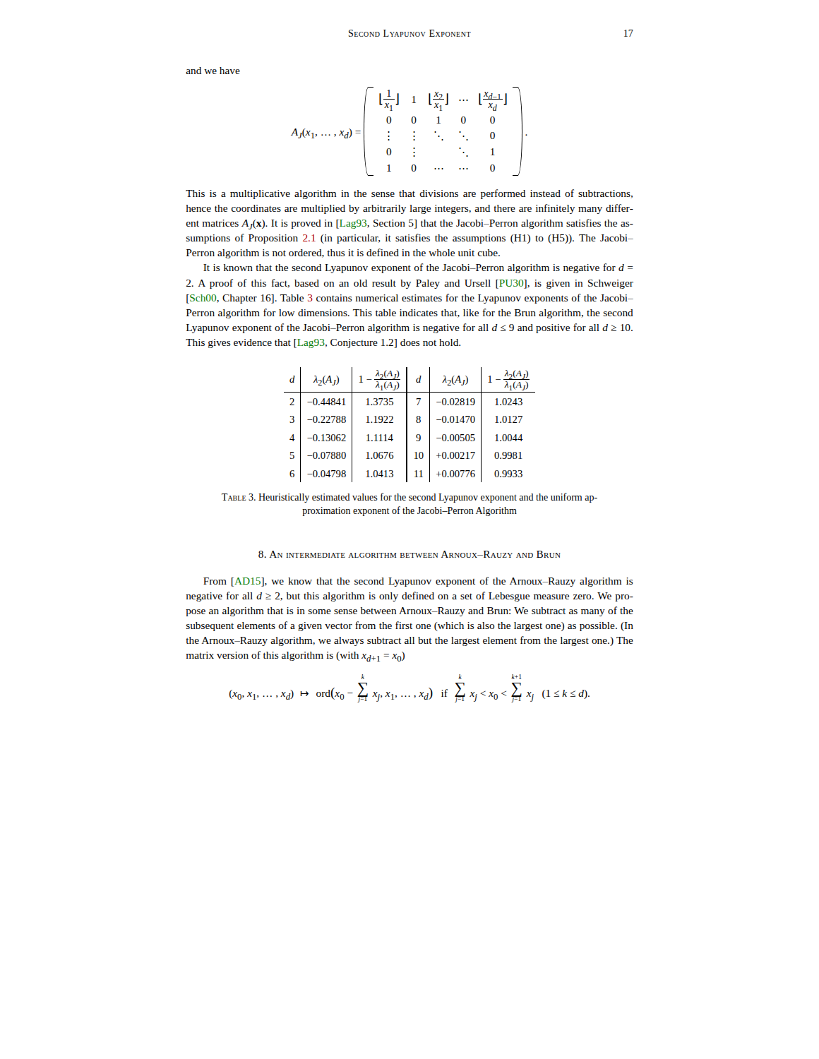Second Lyapunov Exponent 17
and we have
AJ(x1, … , xd) =
| ⌊ 1 x 1 ⌋ | 1 | ⌊ x 2 x 1 ⌋ | ⋯ | ⌊ x d −1 x d ⌋ |
| 0 | 0 | 1 | 0 | 0 |
| ⋮ | ⋮ | ⋱ | ⋱ | 0 |
| 0 | ⋮ | | ⋱ | 1 |
| 1 | 0 | ⋯ | ⋯ | 0 |
.
This is a multiplicative algorithm in the sense that divisions are performed instead of subtractions, hence the coordinates are multiplied by arbitrarily large integers, and there are infinitely many different matrices AJ(x). It is proved in [Lag93, Section 5] that the Jacobi–Perron algorithm satisfies the assumptions of Proposition 2.1 (in particular, it satisfies the assumptions (H1) to (H5)). The Jacobi–Perron algorithm is not ordered, thus it is defined in the whole unit cube.
It is known that the second Lyapunov exponent of the Jacobi–Perron algorithm is negative for d = 2. A proof of this fact, based on an old result by Paley and Ursell [PU30], is given in Schweiger [Sch00, Chapter 16]. Table 3 contains numerical estimates for the Lyapunov exponents of the Jacobi–Perron algorithm for low dimensions. This table indicates that, like for the Brun algorithm, the second Lyapunov exponent of the Jacobi–Perron algorithm is negative for all d ≤ 9 and positive for all d ≥ 10. This gives evidence that [Lag93, Conjecture 1.2] does not hold.
| d | λ 2 ( A J ) | 1 − λ 2 ( A J ) λ 1 ( A J ) | d | λ 2 ( A J ) | 1 − λ 2 ( A J ) λ 1 ( A J ) |
| --- | --- | --- | --- | --- | --- |
| 2 | −0.44841 | 1.3735 | 7 | −0.02819 | 1.0243 |
| 3 | −0.22788 | 1.1922 | 8 | −0.01470 | 1.0127 |
| 4 | −0.13062 | 1.1114 | 9 | −0.00505 | 1.0044 |
| 5 | −0.07880 | 1.0676 | 10 | +0.00217 | 0.9981 |
| 6 | −0.04798 | 1.0413 | 11 | +0.00776 | 0.9933 |
Table 3. Heuristically estimated values for the second Lyapunov exponent and the uniform approximation exponent of the Jacobi–Perron Algorithm
8. An intermediate algorithm between Arnoux–Rauzy and Brun
From [AD15], we know that the second Lyapunov exponent of the Arnoux–Rauzy algorithm is negative for all d ≥ 2, but this algorithm is only defined on a set of Lebesgue measure zero. We propose an algorithm that is in some sense between Arnoux–Rauzy and Brun: We subtract as many of the subsequent elements of a given vector from the first one (which is also the largest one) as possible. (In the Arnoux–Rauzy algorithm, we always subtract all but the largest element from the largest one.) The matrix version of this algorithm is (with xd+1 = x0)
(x0, x1, … , xd) ↦ ord(x0 − k∑j=1 xj, x1, … , xd) if k∑j=1 xj < x0 < k+1∑j=1 xj (1 ≤ k ≤ d).